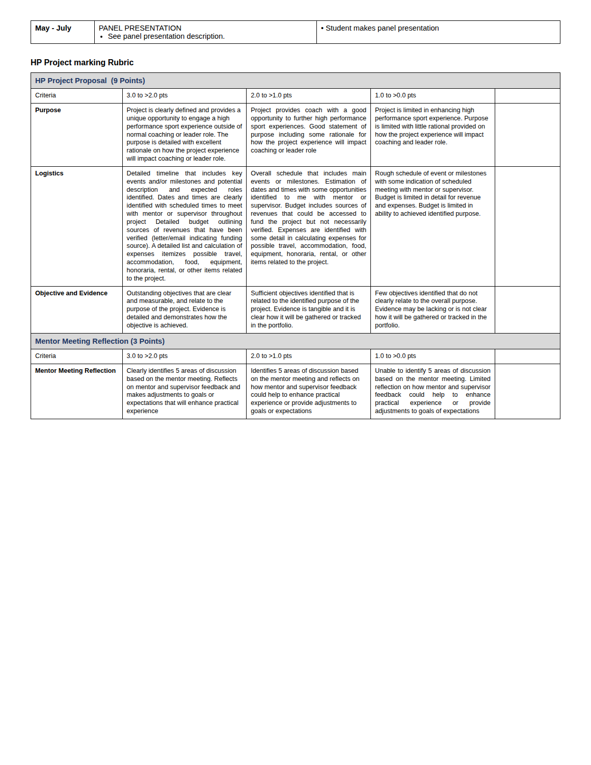| May - July | PANEL PRESENTATION See panel presentation description. | • Student makes panel presentation |
HP Project marking Rubric
| HP Project Proposal (9 Points) |
| Criteria | 3.0 to >2.0 pts | 2.0 to >1.0 pts | 1.0 to >0.0 pts | |
| Purpose | Project is clearly defined and provides a unique opportunity to engage a high performance sport experience outside of normal coaching or leader role. The purpose is detailed with excellent rationale on how the project experience will impact coaching or leader role. | Project provides coach with a good opportunity to further high performance sport experiences. Good statement of purpose including some rationale for how the project experience will impact coaching or leader role | Project is limited in enhancing high performance sport experience. Purpose is limited with little rational provided on how the project experience will impact coaching and leader role. | |
| Logistics | Detailed timeline that includes key events and/or milestones and potential description and expected roles identified. Dates and times are clearly identified with scheduled times to meet with mentor or supervisor throughout project Detailed budget outlining sources of revenues that have been verified (letter/email indicating funding source). A detailed list and calculation of expenses itemizes possible travel, accommodation, food, equipment, honoraria, rental, or other items related to the project. | Overall schedule that includes main events or milestones. Estimation of dates and times with some opportunities identified to me with mentor or supervisor. Budget includes sources of revenues that could be accessed to fund the project but not necessarily verified. Expenses are identified with some detail in calculating expenses for possible travel, accommodation, food, equipment, honoraria, rental, or other items related to the project. | Rough schedule of event or milestones with some indication of scheduled meeting with mentor or supervisor. Budget is limited in detail for revenue and expenses. Budget is limited in ability to achieved identified purpose. | |
| Objective and Evidence | Outstanding objectives that are clear and measurable, and relate to the purpose of the project. Evidence is detailed and demonstrates how the objective is achieved. | Sufficient objectives identified that is related to the identified purpose of the project. Evidence is tangible and it is clear how it will be gathered or tracked in the portfolio. | Few objectives identified that do not clearly relate to the overall purpose. Evidence may be lacking or is not clear how it will be gathered or tracked in the portfolio. | |
| Mentor Meeting Reflection (3 Points) |
| Criteria | 3.0 to >2.0 pts | 2.0 to >1.0 pts | 1.0 to >0.0 pts | |
| Mentor Meeting Reflection | Clearly identifies 5 areas of discussion based on the mentor meeting. Reflects on mentor and supervisor feedback and makes adjustments to goals or expectations that will enhance practical experience | Identifies 5 areas of discussion based on the mentor meeting and reflects on how mentor and supervisor feedback could help to enhance practical experience or provide adjustments to goals or expectations | Unable to identify 5 areas of discussion based on the mentor meeting. Limited reflection on how mentor and supervisor feedback could help to enhance practical experience or provide adjustments to goals of expectations | |